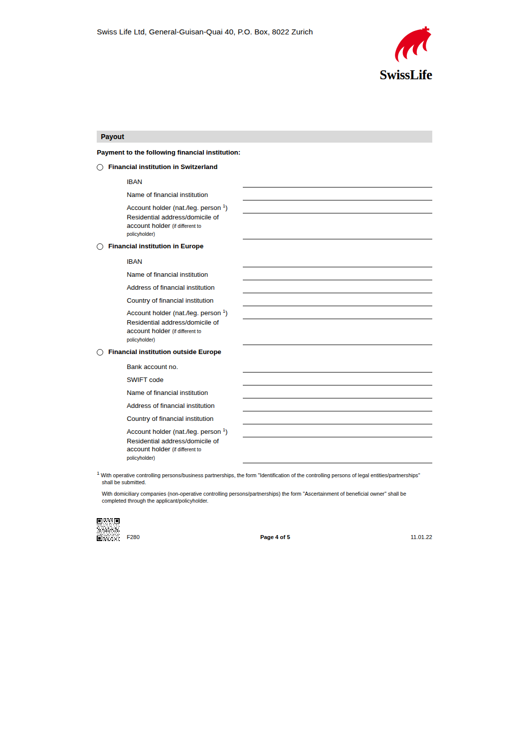Swiss Life Ltd, General-Guisan-Quai 40, P.O. Box, 8022 Zurich
SwissLife
Payout
Payment to the following financial institution:
Financial institution in Switzerland
| IBAN | |
| Name of financial institution | |
| Account holder (nat./leg. person 1 ) | |
| Residential address/domicile of account holder (if different to policyholder) | |
Financial institution in Europe
| IBAN | |
| Name of financial institution | |
| Address of financial institution | |
| Country of financial institution | |
| Account holder (nat./leg. person 1 ) | |
| Residential address/domicile of account holder (if different to policyholder) | |
Financial institution outside Europe
| Bank account no. | |
| SWIFT code | |
| Name of financial institution | |
| Address of financial institution | |
| Country of financial institution | |
| Account holder (nat./leg. person 1 ) | |
| Residential address/domicile of account holder (if different to policyholder) | |
1 With operative controlling persons/business partnerships, the form "Identification of the controlling persons of legal entities/partnerships"
shall be submitted.
With domiciliary companies (non-operative controlling persons/partnerships) the form "Ascertainment of beneficial owner" shall be
completed through the applicant/policyholder.
F280
Page 4 of 5
11.01.22